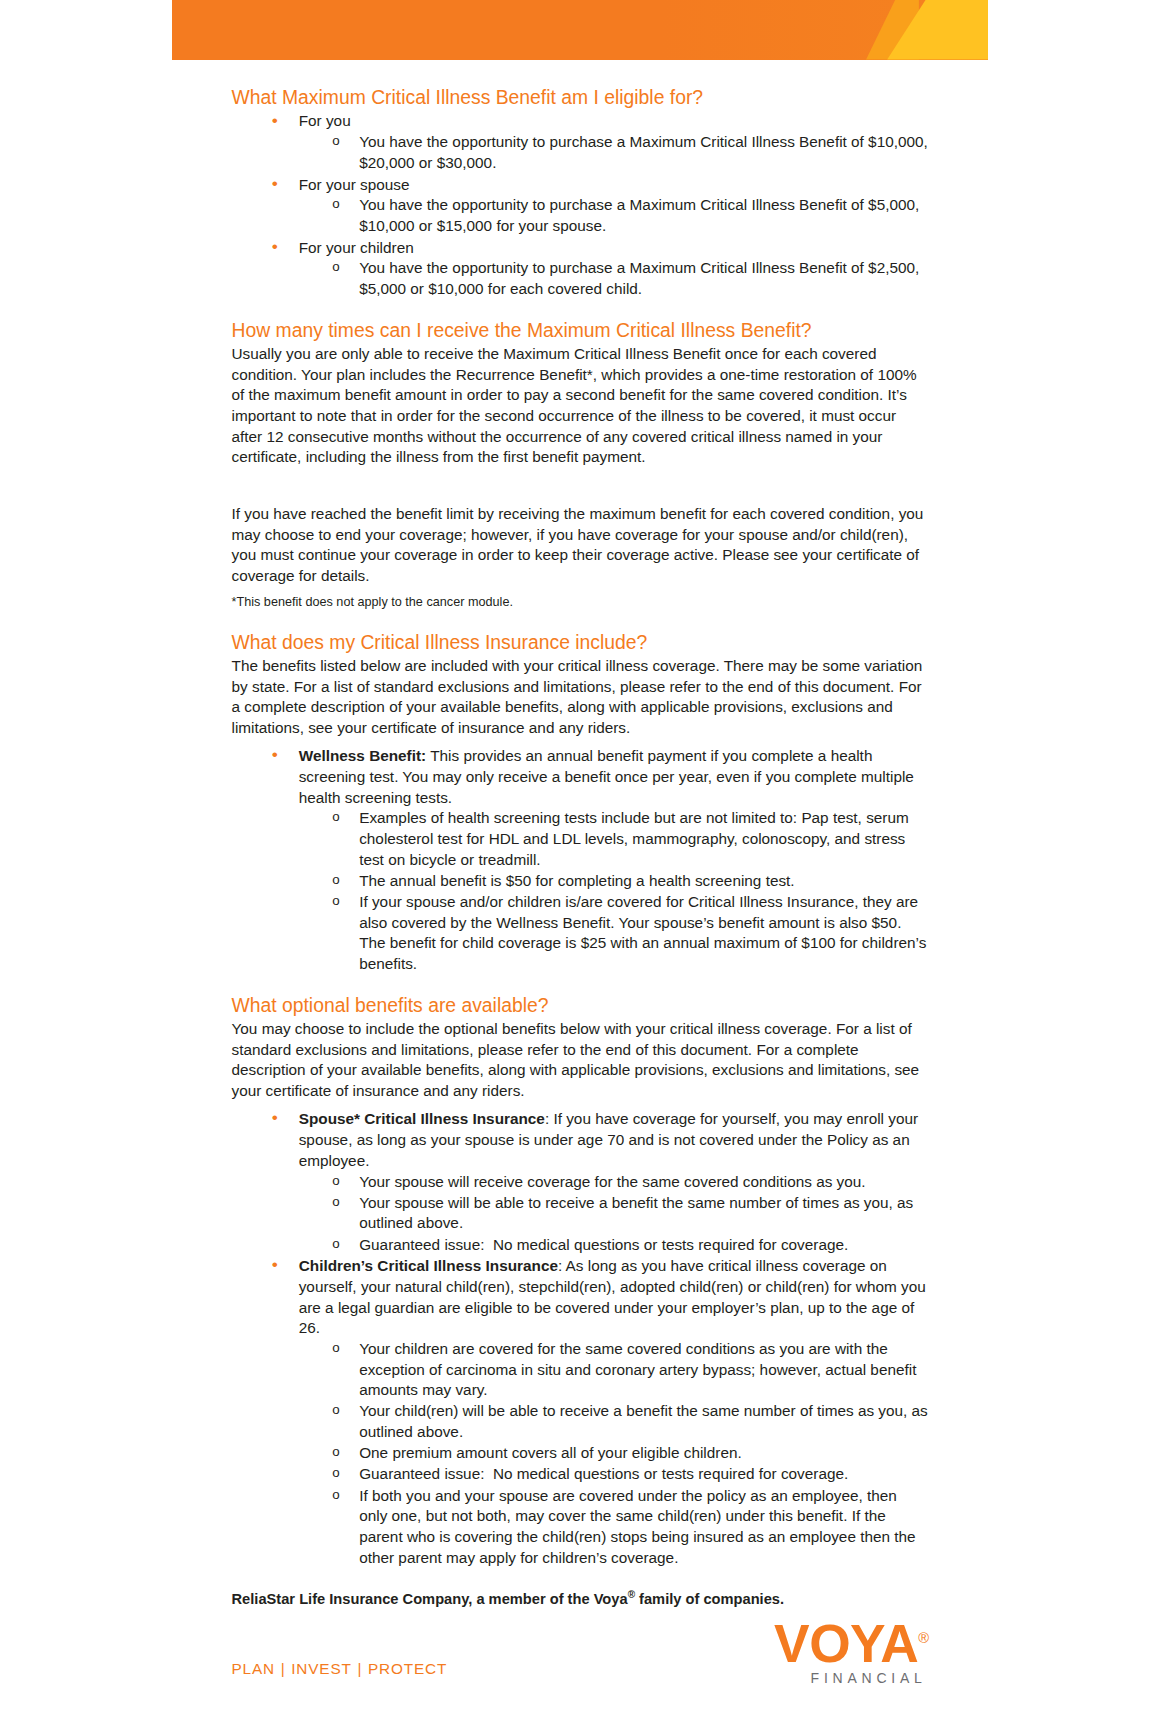What Maximum Critical Illness Benefit am I eligible for?
For you
You have the opportunity to purchase a Maximum Critical Illness Benefit of $10,000, $20,000 or $30,000.
For your spouse
You have the opportunity to purchase a Maximum Critical Illness Benefit of $5,000, $10,000 or $15,000 for your spouse.
For your children
You have the opportunity to purchase a Maximum Critical Illness Benefit of $2,500, $5,000 or $10,000 for each covered child.
How many times can I receive the Maximum Critical Illness Benefit?
Usually you are only able to receive the Maximum Critical Illness Benefit once for each covered condition. Your plan includes the Recurrence Benefit*, which provides a one-time restoration of 100% of the maximum benefit amount in order to pay a second benefit for the same covered condition. It’s important to note that in order for the second occurrence of the illness to be covered, it must occur after 12 consecutive months without the occurrence of any covered critical illness named in your certificate, including the illness from the first benefit payment.
If you have reached the benefit limit by receiving the maximum benefit for each covered condition, you may choose to end your coverage; however, if you have coverage for your spouse and/or child(ren), you must continue your coverage in order to keep their coverage active. Please see your certificate of coverage for details.
*This benefit does not apply to the cancer module.
What does my Critical Illness Insurance include?
The benefits listed below are included with your critical illness coverage. There may be some variation by state. For a list of standard exclusions and limitations, please refer to the end of this document. For a complete description of your available benefits, along with applicable provisions, exclusions and limitations, see your certificate of insurance and any riders.
Wellness Benefit: This provides an annual benefit payment if you complete a health screening test. You may only receive a benefit once per year, even if you complete multiple health screening tests.
Examples of health screening tests include but are not limited to: Pap test, serum cholesterol test for HDL and LDL levels, mammography, colonoscopy, and stress test on bicycle or treadmill.
The annual benefit is $50 for completing a health screening test.
If your spouse and/or children is/are covered for Critical Illness Insurance, they are also covered by the Wellness Benefit. Your spouse’s benefit amount is also $50. The benefit for child coverage is $25 with an annual maximum of $100 for children’s benefits.
What optional benefits are available?
You may choose to include the optional benefits below with your critical illness coverage. For a list of standard exclusions and limitations, please refer to the end of this document. For a complete description of your available benefits, along with applicable provisions, exclusions and limitations, see your certificate of insurance and any riders.
Spouse* Critical Illness Insurance: If you have coverage for yourself, you may enroll your spouse, as long as your spouse is under age 70 and is not covered under the Policy as an employee.
Your spouse will receive coverage for the same covered conditions as you.
Your spouse will be able to receive a benefit the same number of times as you, as outlined above.
Guaranteed issue: No medical questions or tests required for coverage.
Children’s Critical Illness Insurance: As long as you have critical illness coverage on yourself, your natural child(ren), stepchild(ren), adopted child(ren) or child(ren) for whom you are a legal guardian are eligible to be covered under your employer’s plan, up to the age of 26.
Your children are covered for the same covered conditions as you are with the exception of carcinoma in situ and coronary artery bypass; however, actual benefit amounts may vary.
Your child(ren) will be able to receive a benefit the same number of times as you, as outlined above.
One premium amount covers all of your eligible children.
Guaranteed issue: No medical questions or tests required for coverage.
If both you and your spouse are covered under the policy as an employee, then only one, but not both, may cover the same child(ren) under this benefit. If the parent who is covering the child(ren) stops being insured as an employee then the other parent may apply for children’s coverage.
ReliaStar Life Insurance Company, a member of the Voya® family of companies.
PLAN|INVEST|PROTECT
VOYA®
FINANCIAL